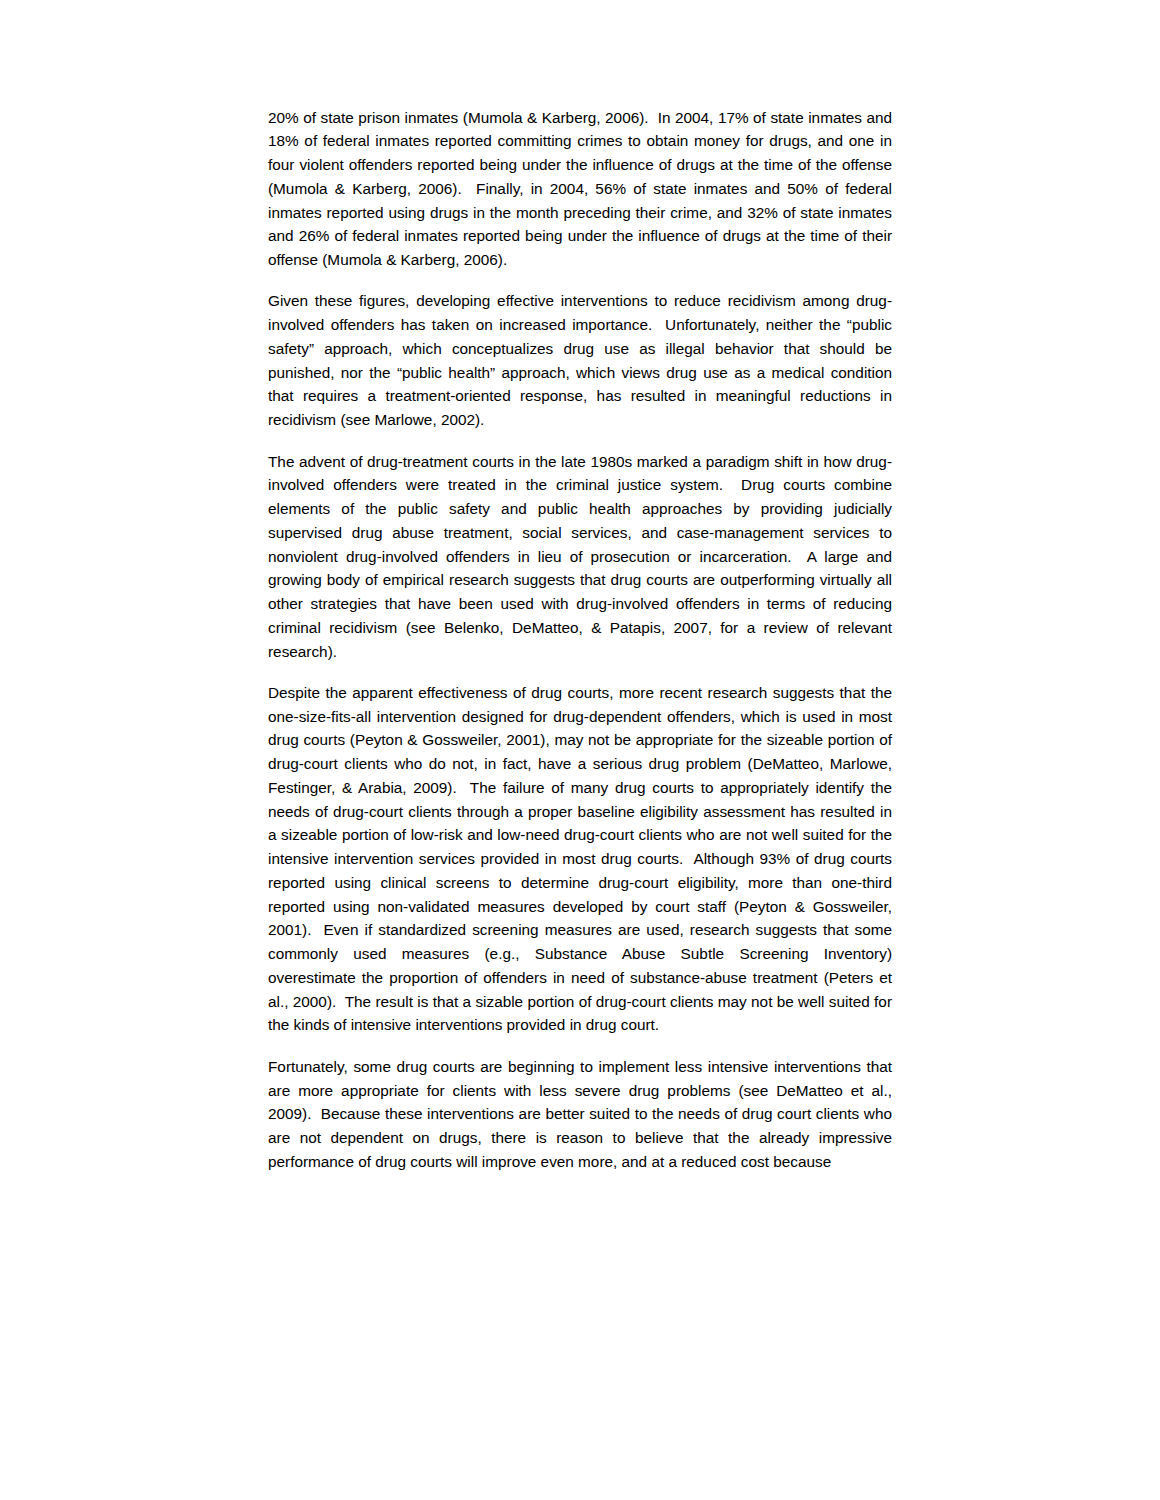20% of state prison inmates (Mumola & Karberg, 2006). In 2004, 17% of state inmates and 18% of federal inmates reported committing crimes to obtain money for drugs, and one in four violent offenders reported being under the influence of drugs at the time of the offense (Mumola & Karberg, 2006). Finally, in 2004, 56% of state inmates and 50% of federal inmates reported using drugs in the month preceding their crime, and 32% of state inmates and 26% of federal inmates reported being under the influence of drugs at the time of their offense (Mumola & Karberg, 2006).
Given these figures, developing effective interventions to reduce recidivism among drug-involved offenders has taken on increased importance. Unfortunately, neither the “public safety” approach, which conceptualizes drug use as illegal behavior that should be punished, nor the “public health” approach, which views drug use as a medical condition that requires a treatment-oriented response, has resulted in meaningful reductions in recidivism (see Marlowe, 2002).
The advent of drug-treatment courts in the late 1980s marked a paradigm shift in how drug-involved offenders were treated in the criminal justice system. Drug courts combine elements of the public safety and public health approaches by providing judicially supervised drug abuse treatment, social services, and case-management services to nonviolent drug-involved offenders in lieu of prosecution or incarceration. A large and growing body of empirical research suggests that drug courts are outperforming virtually all other strategies that have been used with drug-involved offenders in terms of reducing criminal recidivism (see Belenko, DeMatteo, & Patapis, 2007, for a review of relevant research).
Despite the apparent effectiveness of drug courts, more recent research suggests that the one-size-fits-all intervention designed for drug-dependent offenders, which is used in most drug courts (Peyton & Gossweiler, 2001), may not be appropriate for the sizeable portion of drug-court clients who do not, in fact, have a serious drug problem (DeMatteo, Marlowe, Festinger, & Arabia, 2009). The failure of many drug courts to appropriately identify the needs of drug-court clients through a proper baseline eligibility assessment has resulted in a sizeable portion of low-risk and low-need drug-court clients who are not well suited for the intensive intervention services provided in most drug courts. Although 93% of drug courts reported using clinical screens to determine drug-court eligibility, more than one-third reported using non-validated measures developed by court staff (Peyton & Gossweiler, 2001). Even if standardized screening measures are used, research suggests that some commonly used measures (e.g., Substance Abuse Subtle Screening Inventory) overestimate the proportion of offenders in need of substance-abuse treatment (Peters et al., 2000). The result is that a sizable portion of drug-court clients may not be well suited for the kinds of intensive interventions provided in drug court.
Fortunately, some drug courts are beginning to implement less intensive interventions that are more appropriate for clients with less severe drug problems (see DeMatteo et al., 2009). Because these interventions are better suited to the needs of drug court clients who are not dependent on drugs, there is reason to believe that the already impressive performance of drug courts will improve even more, and at a reduced cost because